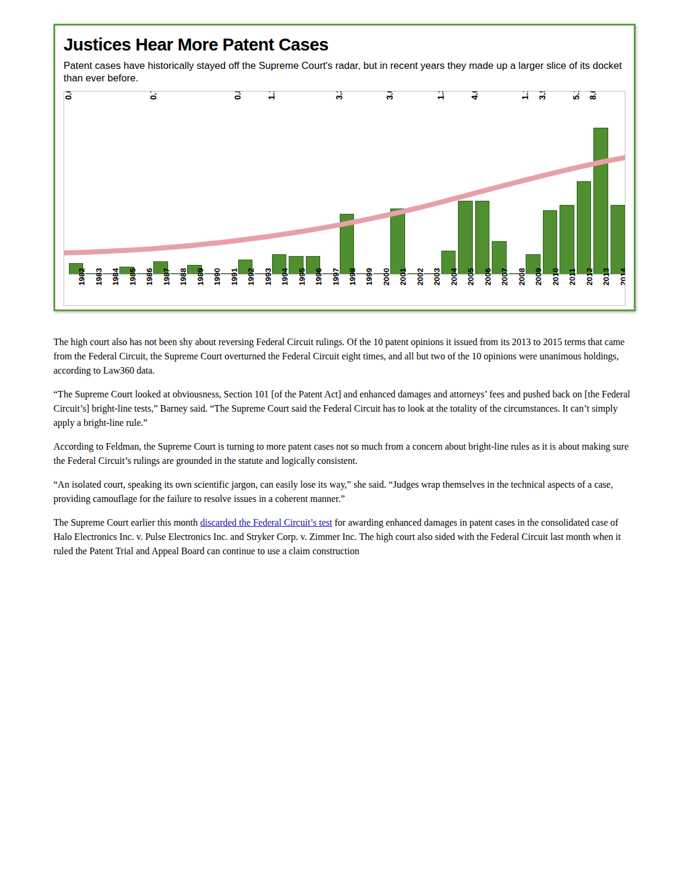Justices Hear More Patent Cases
Patent cases have historically stayed off the Supreme Court's radar, but in recent years they made up a larger slice of its docket than ever before.
0.6%
0.7%
0.8%
1.1%
3.3%
3.6%
1.3%
4.0%
1.1%
3.5%
5.1%
8.0%
1982
1983
1984
1985
1986
1987
1988
1989
1990
1991
1992
1993
1994
1995
1996
1997
1998
1999
2000
2001
2002
2003
2004
2005
2006
2007
2008
2009
2010
2011
2012
2013
2014
The high court also has not been shy about reversing Federal Circuit rulings. Of the 10 patent opinions it issued from its 2013 to 2015 terms that came from the Federal Circuit, the Supreme Court overturned the Federal Circuit eight times, and all but two of the 10 opinions were unanimous holdings, according to Law360 data.
“The Supreme Court looked at obviousness, Section 101 [of the Patent Act] and enhanced damages and attorneys’ fees and pushed back on [the Federal Circuit’s] bright-line tests,” Barney said. “The Supreme Court said the Federal Circuit has to look at the totality of the circumstances. It can’t simply apply a bright-line rule.”
According to Feldman, the Supreme Court is turning to more patent cases not so much from a concern about bright-line rules as it is about making sure the Federal Circuit’s rulings are grounded in the statute and logically consistent.
“An isolated court, speaking its own scientific jargon, can easily lose its way,” she said. “Judges wrap themselves in the technical aspects of a case, providing camouflage for the failure to resolve issues in a coherent manner.”
The Supreme Court earlier this month discarded the Federal Circuit’s test for awarding enhanced damages in patent cases in the consolidated case of Halo Electronics Inc. v. Pulse Electronics Inc. and Stryker Corp. v. Zimmer Inc. The high court also sided with the Federal Circuit last month when it ruled the Patent Trial and Appeal Board can continue to use a claim construction